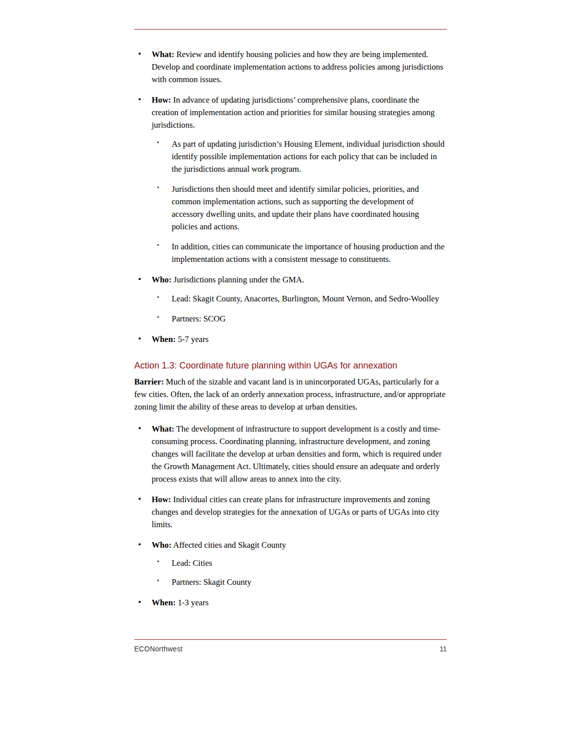What: Review and identify housing policies and how they are being implemented. Develop and coordinate implementation actions to address policies among jurisdictions with common issues.
How: In advance of updating jurisdictions’ comprehensive plans, coordinate the creation of implementation action and priorities for similar housing strategies among jurisdictions.
As part of updating jurisdiction’s Housing Element, individual jurisdiction should identify possible implementation actions for each policy that can be included in the jurisdictions annual work program.
Jurisdictions then should meet and identify similar policies, priorities, and common implementation actions, such as supporting the development of accessory dwelling units, and update their plans have coordinated housing policies and actions.
In addition, cities can communicate the importance of housing production and the implementation actions with a consistent message to constituents.
Who: Jurisdictions planning under the GMA.
Lead: Skagit County, Anacortes, Burlington, Mount Vernon, and Sedro-Woolley
Partners: SCOG
When: 5-7 years
Action 1.3: Coordinate future planning within UGAs for annexation
Barrier: Much of the sizable and vacant land is in unincorporated UGAs, particularly for a few cities. Often, the lack of an orderly annexation process, infrastructure, and/or appropriate zoning limit the ability of these areas to develop at urban densities.
What: The development of infrastructure to support development is a costly and time-consuming process. Coordinating planning, infrastructure development, and zoning changes will facilitate the develop at urban densities and form, which is required under the Growth Management Act. Ultimately, cities should ensure an adequate and orderly process exists that will allow areas to annex into the city.
How: Individual cities can create plans for infrastructure improvements and zoning changes and develop strategies for the annexation of UGAs or parts of UGAs into city limits.
Who: Affected cities and Skagit County
Lead: Cities
Partners: Skagit County
When: 1-3 years
ECONorthwest 11